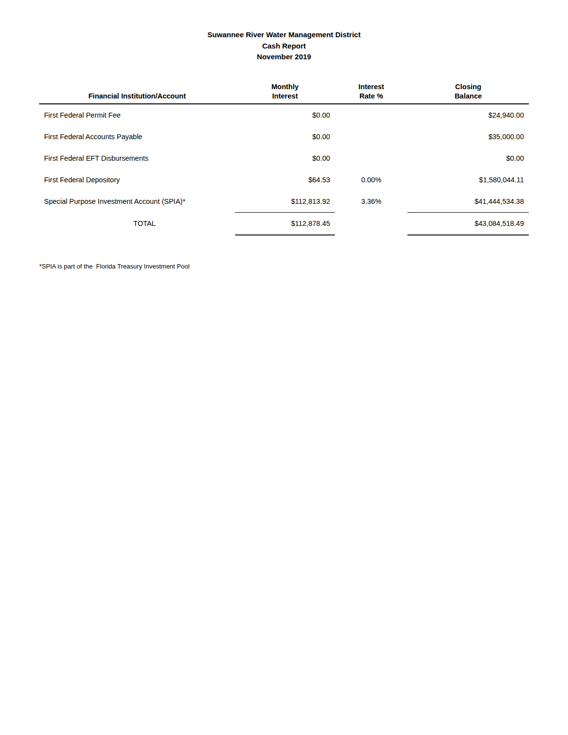Suwannee River Water Management District
Cash Report
November 2019
| Financial Institution/Account | Monthly Interest | Interest Rate % | Closing Balance |
| --- | --- | --- | --- |
| First Federal Permit Fee | $0.00 | | $24,940.00 |
| First Federal Accounts Payable | $0.00 | | $35,000.00 |
| First Federal EFT Disbursements | $0.00 | | $0.00 |
| First Federal Depository | $64.53 | 0.00% | $1,580,044.11 |
| Special Purpose Investment Account (SPIA)* | $112,813.92 | 3.36% | $41,444,534.38 |
| TOTAL | $112,878.45 | | $43,084,518.49 |
*SPIA is part of the Florida Treasury Investment Pool